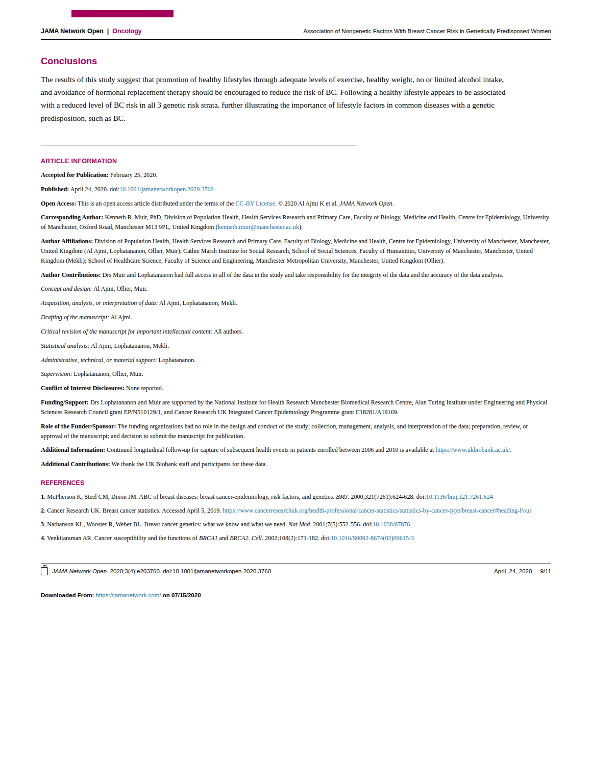JAMA Network Open | Oncology
Association of Nongenetic Factors With Breast Cancer Risk in Genetically Predisposed Women
Conclusions
The results of this study suggest that promotion of healthy lifestyles through adequate levels of exercise, healthy weight, no or limited alcohol intake, and avoidance of hormonal replacement therapy should be encouraged to reduce the risk of BC. Following a healthy lifestyle appears to be associated with a reduced level of BC risk in all 3 genetic risk strata, further illustrating the importance of lifestyle factors in common diseases with a genetic predisposition, such as BC.
ARTICLE INFORMATION
Accepted for Publication: February 25, 2020.
Published: April 24, 2020. doi:10.1001/jamanetworkopen.2020.3760
Open Access: This is an open access article distributed under the terms of the CC-BY License. © 2020 Al Ajmi K et al. JAMA Network Open.
Corresponding Author: Kenneth R. Muir, PhD, Division of Population Health, Health Services Research and Primary Care, Faculty of Biology, Medicine and Health, Centre for Epidemiology, University of Manchester, Oxford Road, Manchester M13 9PL, United Kingdom (kenneth.muir@manchester.ac.uk).
Author Affiliations: Division of Population Health, Health Services Research and Primary Care, Faculty of Biology, Medicine and Health, Centre for Epidemiology, University of Manchester, Manchester, United Kingdom (Al Ajmi, Lophatananon, Ollier, Muir); Cathie Marsh Institute for Social Research, School of Social Sciences, Faculty of Humanities, University of Manchester, Manchester, United Kingdom (Mekli); School of Healthcare Science, Faculty of Science and Engineering, Manchester Metropolitan University, Manchester, United Kingdom (Ollier).
Author Contributions: Drs Muir and Lophatananon had full access to all of the data in the study and take responsibility for the integrity of the data and the accuracy of the data analysis.
Concept and design: Al Ajmi, Ollier, Muir.
Acquisition, analysis, or interpretation of data: Al Ajmi, Lophatananon, Mekli.
Drafting of the manuscript: Al Ajmi.
Critical revision of the manuscript for important intellectual content: All authors.
Statistical analysis: Al Ajmi, Lophatananon, Mekli.
Administrative, technical, or material support: Lophatananon.
Supervision: Lophatananon, Ollier, Muir.
Conflict of Interest Disclosures: None reported.
Funding/Support: Drs Lophatananon and Muir are supported by the National Institute for Health Research Manchester Biomedical Research Centre, Alan Turing Institute under Engineering and Physical Sciences Research Council grant EP/N510129/1, and Cancer Research UK Integrated Cancer Epidemiology Programme grant C18281/A19169.
Role of the Funder/Sponsor: The funding organizations had no role in the design and conduct of the study; collection, management, analysis, and interpretation of the data; preparation, review, or approval of the manuscript; and decision to submit the manuscript for publication.
Additional Information: Continued longitudinal follow-up for capture of subsequent health events in patients enrolled between 2006 and 2010 is available at https://www.ukbiobank.ac.uk/.
Additional Contributions: We thank the UK Biobank staff and participants for these data.
REFERENCES
1. McPherson K, Steel CM, Dixon JM. ABC of breast diseases: breast cancer-epidemiology, risk factors, and genetics. BMJ. 2000;321(7261):624-628. doi:10.1136/bmj.321.7261.624
2. Cancer Research UK. Breast cancer statistics. Accessed April 5, 2019. https://www.cancerresearchuk.org/health-professional/cancer-statistics/statistics-by-cancer-type/breast-cancer#heading-Four
3. Nathanson KL, Wooster R, Weber BL. Breast cancer genetics: what we know and what we need. Nat Med. 2001;7(5):552-556. doi:10.1038/87876
4. Venkitaraman AR. Cancer susceptibility and the functions of BRCA1 and BRCA2. Cell. 2002;108(2):171-182. doi:10.1016/S0092-8674(02)00615-3
JAMA Network Open. 2020;3(4):e203760. doi:10.1001/jamanetworkopen.2020.3760
April 24, 2020 9/11
Downloaded From: https://jamanetwork.com/ on 07/15/2020